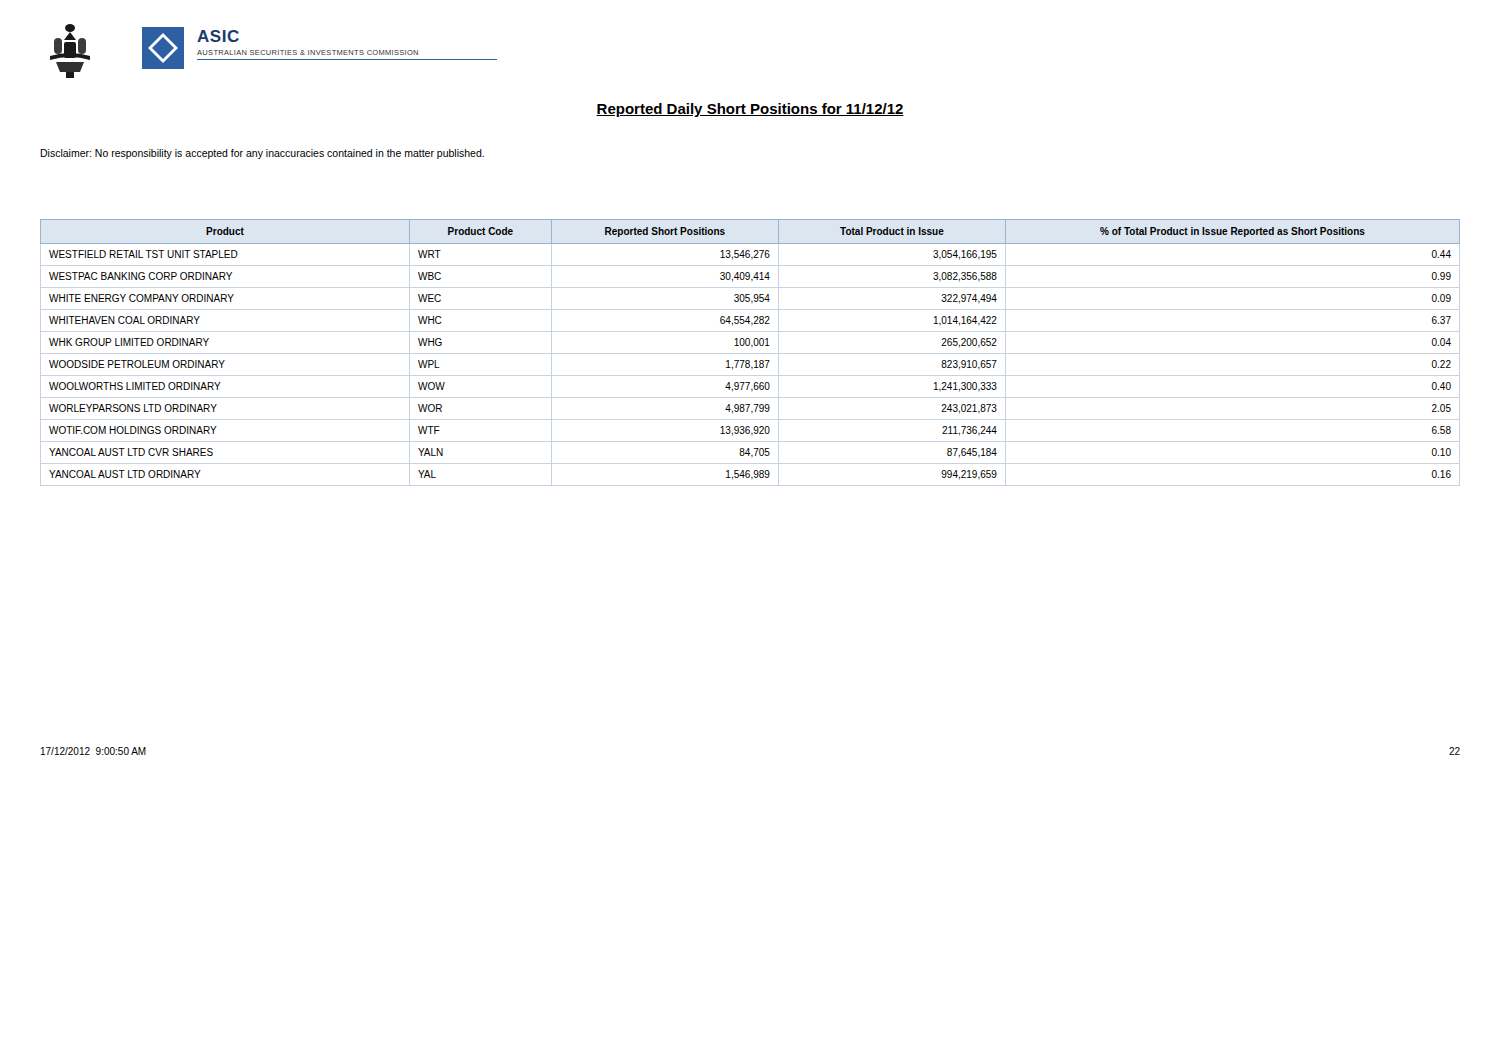ASIC
AUSTRALIAN SECURITIES & INVESTMENTS COMMISSION
Reported Daily Short Positions for 11/12/12
Disclaimer: No responsibility is accepted for any inaccuracies contained in the matter published.
| Product | Product Code | Reported Short Positions | Total Product in Issue | % of Total Product in Issue Reported as Short Positions |
| --- | --- | --- | --- | --- |
| WESTFIELD RETAIL TST UNIT STAPLED | WRT | 13,546,276 | 3,054,166,195 | 0.44 |
| WESTPAC BANKING CORP ORDINARY | WBC | 30,409,414 | 3,082,356,588 | 0.99 |
| WHITE ENERGY COMPANY ORDINARY | WEC | 305,954 | 322,974,494 | 0.09 |
| WHITEHAVEN COAL ORDINARY | WHC | 64,554,282 | 1,014,164,422 | 6.37 |
| WHK GROUP LIMITED ORDINARY | WHG | 100,001 | 265,200,652 | 0.04 |
| WOODSIDE PETROLEUM ORDINARY | WPL | 1,778,187 | 823,910,657 | 0.22 |
| WOOLWORTHS LIMITED ORDINARY | WOW | 4,977,660 | 1,241,300,333 | 0.40 |
| WORLEYPARSONS LTD ORDINARY | WOR | 4,987,799 | 243,021,873 | 2.05 |
| WOTIF.COM HOLDINGS ORDINARY | WTF | 13,936,920 | 211,736,244 | 6.58 |
| YANCOAL AUST LTD CVR SHARES | YALN | 84,705 | 87,645,184 | 0.10 |
| YANCOAL AUST LTD ORDINARY | YAL | 1,546,989 | 994,219,659 | 0.16 |
17/12/2012 9:00:50 AM 22